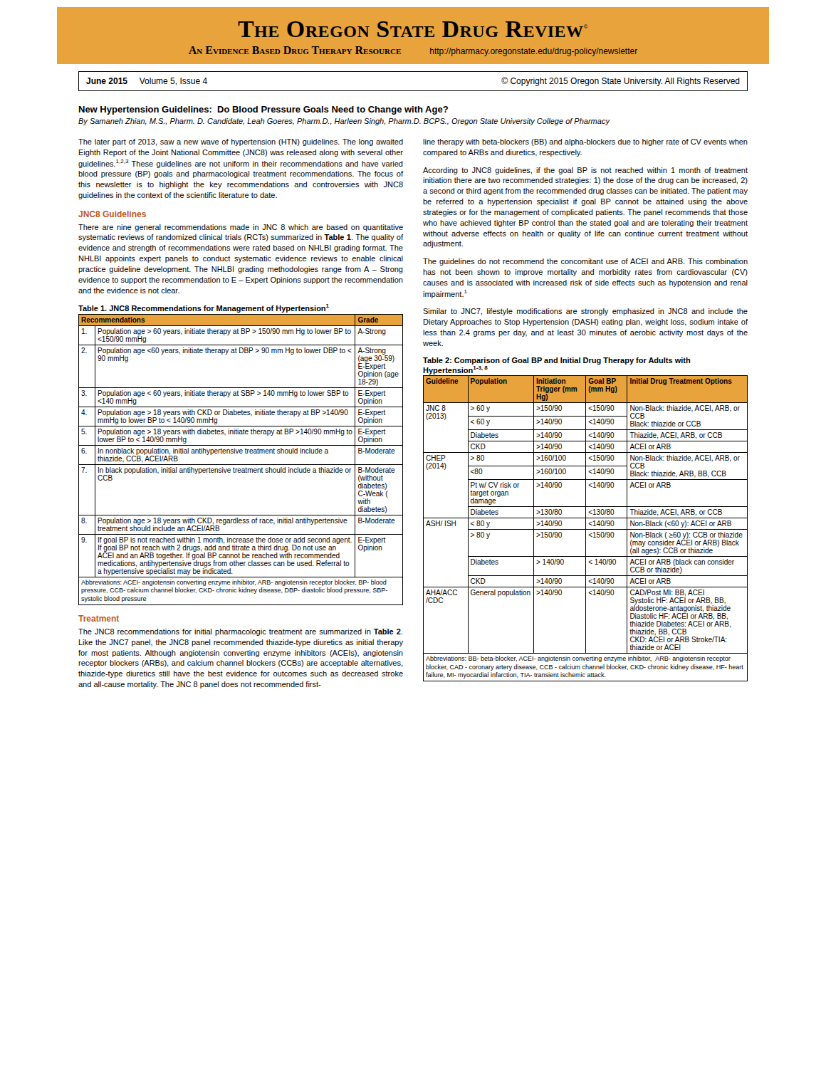The Oregon State Drug Review©
An Evidence Based Drug Therapy Resource
http://pharmacy.oregonstate.edu/drug-policy/newsletter
June 2015 Volume 5, Issue 4
© Copyright 2015 Oregon State University. All Rights Reserved
New Hypertension Guidelines: Do Blood Pressure Goals Need to Change with Age?
By Samaneh Zhian, M.S., Pharm. D. Candidate, Leah Goeres, Pharm.D., Harleen Singh, Pharm.D. BCPS., Oregon State University College of Pharmacy
The later part of 2013, saw a new wave of hypertension (HTN) guidelines. The long awaited Eighth Report of the Joint National Committee (JNC8) was released along with several other guidelines.1,2,3 These guidelines are not uniform in their recommendations and have varied blood pressure (BP) goals and pharmacological treatment recommendations. The focus of this newsletter is to highlight the key recommendations and controversies with JNC8 guidelines in the context of the scientific literature to date.
JNC8 Guidelines
There are nine general recommendations made in JNC 8 which are based on quantitative systematic reviews of randomized clinical trials (RCTs) summarized in Table 1. The quality of evidence and strength of recommendations were rated based on NHLBI grading format. The NHLBI appoints expert panels to conduct systematic evidence reviews to enable clinical practice guideline development. The NHLBI grading methodologies range from A – Strong evidence to support the recommendation to E – Expert Opinions support the recommendation and the evidence is not clear.
Table 1. JNC8 Recommendations for Management of Hypertension1
| Recommendations | Grade |
| --- | --- |
| 1. | Population age > 60 years, initiate therapy at BP > 150/90 mm Hg to lower BP to <150/90 mmHg | A-Strong |
| 2. | Population age <60 years, initiate therapy at DBP > 90 mm Hg to lower DBP to < 90 mmHg | A-Strong (age 30-59) E-Expert Opinion (age 18-29) |
| 3. | Population age < 60 years, initiate therapy at SBP > 140 mmHg to lower SBP to <140 mmHg | E-Expert Opinion |
| 4. | Population age > 18 years with CKD or Diabetes, initiate therapy at BP >140/90 mmHg to lower BP to < 140/90 mmHg | E-Expert Opinion |
| 5. | Population age > 18 years with diabetes, initiate therapy at BP >140/90 mmHg to lower BP to < 140/90 mmHg | E-Expert Opinion |
| 6. | In nonblack population, initial antihypertensive treatment should include a thiazide, CCB, ACEI/ARB | B-Moderate |
| 7. | In black population, initial antihypertensive treatment should include a thiazide or CCB | B-Moderate (without diabetes) C-Weak ( with diabetes) |
| 8. | Population age > 18 years with CKD, regardless of race, initial antihypertensive treatment should include an ACEI/ARB | B-Moderate |
| 9. | If goal BP is not reached within 1 month, increase the dose or add second agent. If goal BP not reach with 2 drugs, add and titrate a third drug. Do not use an ACEI and an ARB together. If goal BP cannot be reached with recommended medications, antihypertensive drugs from other classes can be used. Referral to a hypertensive specialist may be indicated. | E-Expert Opinion |
| Abbreviations: ACEI- angiotensin converting enzyme inhibitor, ARB- angiotensin receptor blocker, BP- blood pressure, CCB- calcium channel blocker, CKD- chronic kidney disease, DBP- diastolic blood pressure, SBP-systolic blood pressure |
Treatment
The JNC8 recommendations for initial pharmacologic treatment are summarized in Table 2. Like the JNC7 panel, the JNC8 panel recommended thiazide-type diuretics as initial therapy for most patients. Although angiotensin converting enzyme inhibitors (ACEIs), angiotensin receptor blockers (ARBs), and calcium channel blockers (CCBs) are acceptable alternatives, thiazide-type diuretics still have the best evidence for outcomes such as decreased stroke and all-cause mortality. The JNC 8 panel does not recommended first-
line therapy with beta-blockers (BB) and alpha-blockers due to higher rate of CV events when compared to ARBs and diuretics, respectively.
According to JNC8 guidelines, if the goal BP is not reached within 1 month of treatment initiation there are two recommended strategies: 1) the dose of the drug can be increased, 2) a second or third agent from the recommended drug classes can be initiated. The patient may be referred to a hypertension specialist if goal BP cannot be attained using the above strategies or for the management of complicated patients. The panel recommends that those who have achieved tighter BP control than the stated goal and are tolerating their treatment without adverse effects on health or quality of life can continue current treatment without adjustment.
The guidelines do not recommend the concomitant use of ACEI and ARB. This combination has not been shown to improve mortality and morbidity rates from cardiovascular (CV) causes and is associated with increased risk of side effects such as hypotension and renal impairment.1
Similar to JNC7, lifestyle modifications are strongly emphasized in JNC8 and include the Dietary Approaches to Stop Hypertension (DASH) eating plan, weight loss, sodium intake of less than 2.4 grams per day, and at least 30 minutes of aerobic activity most days of the week.
Table 2: Comparison of Goal BP and Initial Drug Therapy for Adults with Hypertension1-3, 8
| Guideline | Population | Initiation Trigger (mm Hg) | Goal BP (mm Hg) | Initial Drug Treatment Options |
| --- | --- | --- | --- | --- |
| JNC 8 (2013) | > 60 y | >150/90 | <150/90 | Non-Black: thiazide, ACEI, ARB, or CCB Black: thiazide or CCB |
| < 60 y | >140/90 | <140/90 |
| Diabetes | >140/90 | <140/90 | Thiazide, ACEI, ARB, or CCB |
| CKD | >140/90 | <140/90 | ACEI or ARB |
| CHEP (2014) | > 80 | >160/100 | <150/90 | Non-Black: thiazide, ACEI, ARB, or CCB Black: thiazide, ARB, BB, CCB |
| <80 | >160/100 | <140/90 |
| Pt w/ CV risk or target organ damage | >140/90 | <140/90 | ACEI or ARB |
| Diabetes | >130/80 | <130/80 | Thiazide, ACEI, ARB, or CCB |
| ASH/ ISH | < 80 y | >140/90 | <140/90 | Non-Black (<60 y): ACEI or ARB |
| > 80 y | >150/90 | <150/90 | Non-Black ( ≥60 y): CCB or thiazide (may consider ACEI or ARB) Black (all ages): CCB or thiazide |
| Diabetes | > 140/90 | < 140/90 | ACEI or ARB (black can consider CCB or thiazide) |
| CKD | >140/90 | <140/90 | ACEI or ARB |
| AHA/ACC /CDC | General population | >140/90 | <140/90 | CAD/Post MI: BB, ACEI Systolic HF: ACEI or ARB, BB, aldosterone-antagonist, thiazide Diastolic HF: ACEI or ARB, BB, thiazide Diabetes: ACEI or ARB, thiazide, BB, CCB CKD: ACEI or ARB Stroke/TIA: thiazide or ACEI |
| Abbreviations: BB- beta-blocker, ACEI- angiotensin converting enzyme inhibitor, ARB- angiotensin receptor blocker, CAD - coronary artery disease, CCB - calcium channel blocker, CKD- chronic kidney disease, HF- heart failure, MI- myocardial infarction, TIA- transient ischemic attack. |